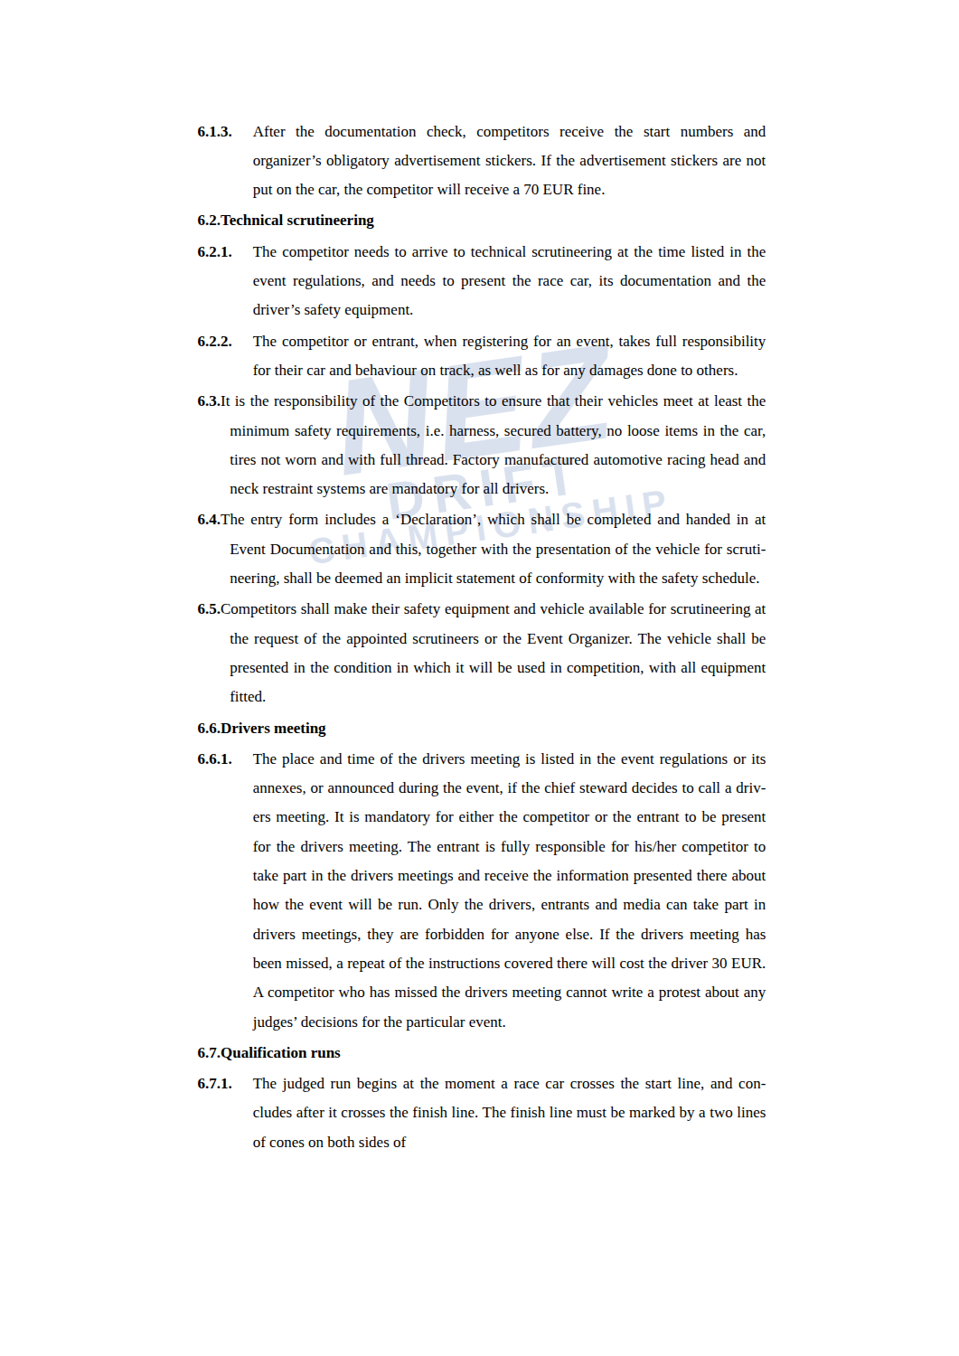NEZ
DRIFT
CHAMPIONSHIP
6.1.3.
After the documentation check, competitors receive the start numbers and organizer’s obligatory advertisement stickers. If the advertisement stickers are not put on the car, the competitor will receive a 70 EUR fine.
6.2. Technical scrutineering
6.2.1.
The competitor needs to arrive to technical scrutineering at the time listed in the event regulations, and needs to present the race car, its documentation and the driver’s safety equipment.
6.2.2.
The competitor or entrant, when registering for an event, takes full responsibility for their car and behaviour on track, as well as for any damages done to others.
6.3. It is the responsibility of the Competitors to ensure that their vehicles meet at least the minimum safety requirements, i.e. harness, secured battery, no loose items in the car, tires not worn and with full thread. Factory manufactured automotive racing head and neck restraint systems are mandatory for all drivers.
6.4. The entry form includes a ‘Declaration’, which shall be completed and handed in at Event Documentation and this, together with the presentation of the vehicle for scrutineering, shall be deemed an implicit statement of conformity with the safety schedule.
6.5. Competitors shall make their safety equipment and vehicle available for scrutineering at the request of the appointed scrutineers or the Event Organizer. The vehicle shall be presented in the condition in which it will be used in competition, with all equipment fitted.
6.6. Drivers meeting
6.6.1.
The place and time of the drivers meeting is listed in the event regulations or its annexes, or announced during the event, if the chief steward decides to call a drivers meeting. It is mandatory for either the competitor or the entrant to be present for the drivers meeting. The entrant is fully responsible for his/her competitor to take part in the drivers meetings and receive the information presented there about how the event will be run. Only the drivers, entrants and media can take part in drivers meetings, they are forbidden for anyone else. If the drivers meeting has been missed, a repeat of the instructions covered there will cost the driver 30 EUR. A competitor who has missed the drivers meeting cannot write a protest about any judges’ decisions for the particular event.
6.7. Qualification runs
6.7.1.
The judged run begins at the moment a race car crosses the start line, and concludes after it crosses the finish line. The finish line must be marked by a two lines of cones on both sides of